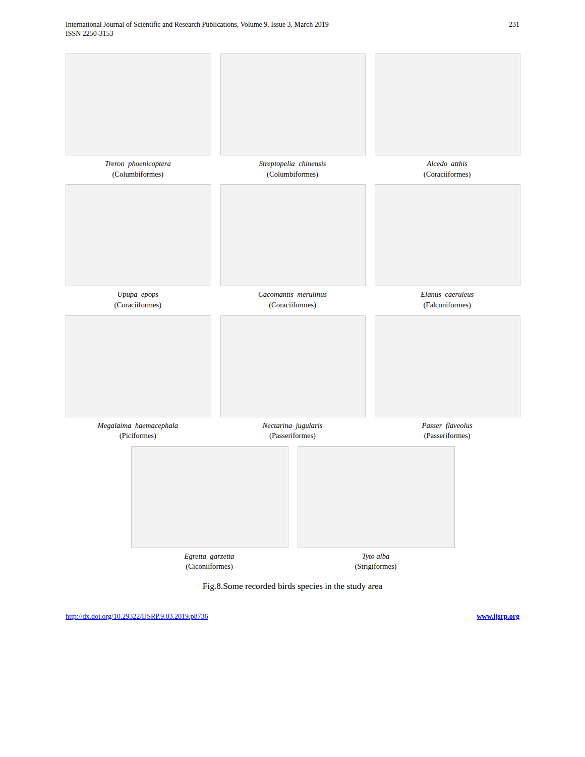International Journal of Scientific and Research Publications, Volume 9, Issue 3, March 2019
ISSN 2250-3153
231
Treron phoenicoptera (Columbiformes)
Streptopelia chinensis (Columbiformes)
Alcedo atthis (Coraciiformes)
Upupa epops (Coraciiformes)
Cacomantis merulinus (Coraciiformes)
Elanus caeruleus (Falconiformes)
Megalaima haemacephala (Piciformes)
Nectarina jugularis (Passeriformes)
Passer flaveolus (Passeriformes)
Egretta garzetta (Ciconiiformes)
Tyto alba (Strigiformes)
Fig.8.Some recorded birds species in the study area
http://dx.doi.org/10.29322/IJSRP.9.03.2019.p8736
www.ijsrp.org